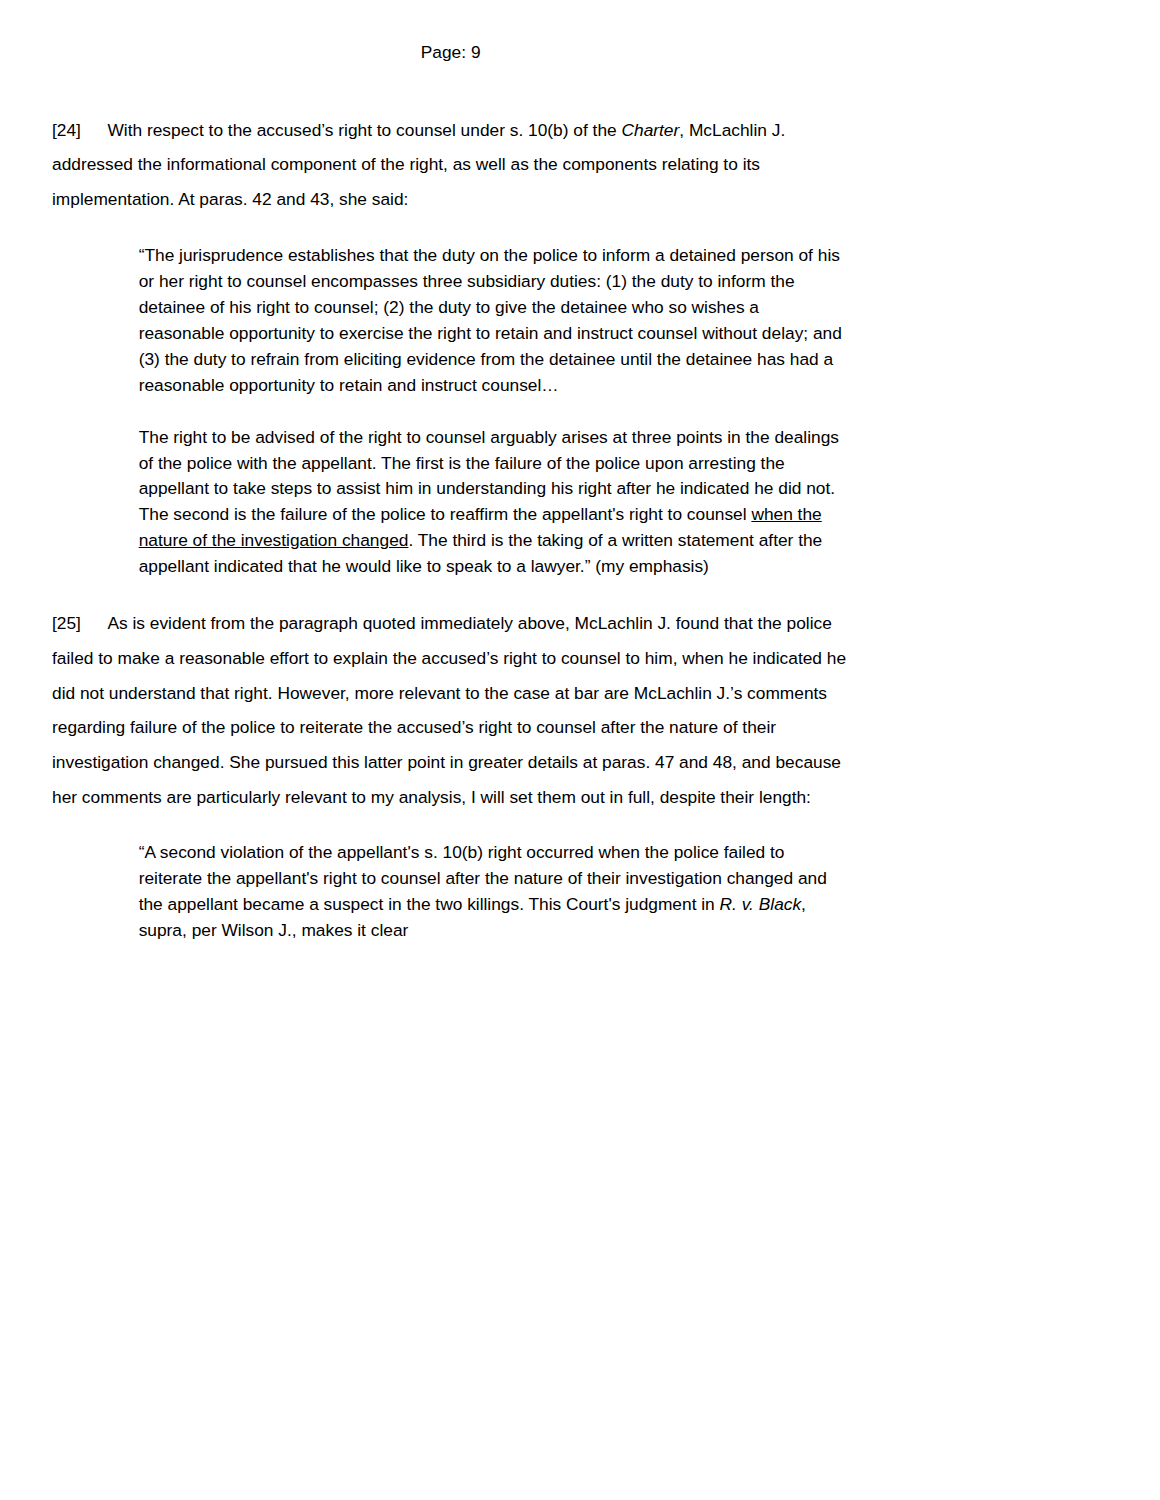Page: 9
[24] With respect to the accused’s right to counsel under s. 10(b) of the Charter, McLachlin J. addressed the informational component of the right, as well as the components relating to its implementation. At paras. 42 and 43, she said:
“The jurisprudence establishes that the duty on the police to inform a detained person of his or her right to counsel encompasses three subsidiary duties: (1) the duty to inform the detainee of his right to counsel; (2) the duty to give the detainee who so wishes a reasonable opportunity to exercise the right to retain and instruct counsel without delay; and (3) the duty to refrain from eliciting evidence from the detainee until the detainee has had a reasonable opportunity to retain and instruct counsel…
The right to be advised of the right to counsel arguably arises at three points in the dealings of the police with the appellant. The first is the failure of the police upon arresting the appellant to take steps to assist him in understanding his right after he indicated he did not. The second is the failure of the police to reaffirm the appellant's right to counsel when the nature of the investigation changed. The third is the taking of a written statement after the appellant indicated that he would like to speak to a lawyer.” (my emphasis)
[25] As is evident from the paragraph quoted immediately above, McLachlin J. found that the police failed to make a reasonable effort to explain the accused’s right to counsel to him, when he indicated he did not understand that right. However, more relevant to the case at bar are McLachlin J.’s comments regarding failure of the police to reiterate the accused’s right to counsel after the nature of their investigation changed. She pursued this latter point in greater details at paras. 47 and 48, and because her comments are particularly relevant to my analysis, I will set them out in full, despite their length:
“A second violation of the appellant's s. 10(b) right occurred when the police failed to reiterate the appellant's right to counsel after the nature of their investigation changed and the appellant became a suspect in the two killings. This Court's judgment in R. v. Black, supra, per Wilson J., makes it clear